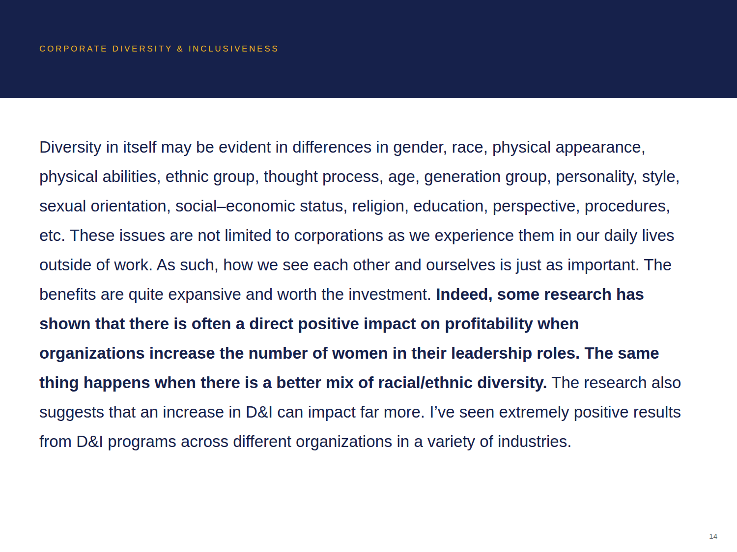Corporate Diversity & Inclusiveness
Diversity in itself may be evident in differences in gender, race, physical appearance, physical abilities, ethnic group, thought process, age, generation group, personality, style, sexual orientation, social–economic status, religion, education, perspective, procedures, etc. These issues are not limited to corporations as we experience them in our daily lives outside of work. As such, how we see each other and ourselves is just as important. The benefits are quite expansive and worth the investment. Indeed, some research has shown that there is often a direct positive impact on profitability when organizations increase the number of women in their leadership roles. The same thing happens when there is a better mix of racial/ethnic diversity. The research also suggests that an increase in D&I can impact far more. I’ve seen extremely positive results from D&I programs across different organizations in a variety of industries.
14